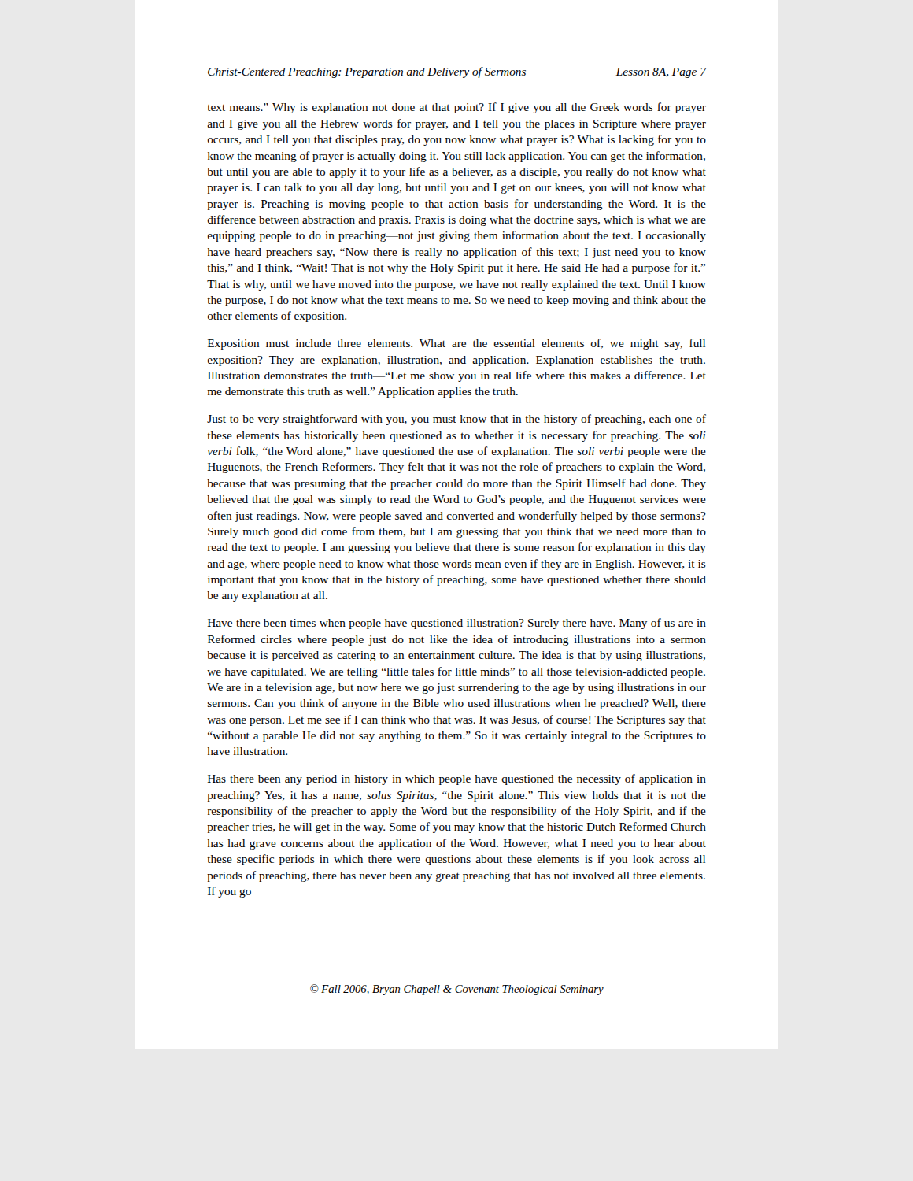Christ-Centered Preaching: Preparation and Delivery of Sermons
Lesson 8A, Page 7
text means.” Why is explanation not done at that point? If I give you all the Greek words for prayer and I give you all the Hebrew words for prayer, and I tell you the places in Scripture where prayer occurs, and I tell you that disciples pray, do you now know what prayer is? What is lacking for you to know the meaning of prayer is actually doing it. You still lack application. You can get the information, but until you are able to apply it to your life as a believer, as a disciple, you really do not know what prayer is. I can talk to you all day long, but until you and I get on our knees, you will not know what prayer is. Preaching is moving people to that action basis for understanding the Word. It is the difference between abstraction and praxis. Praxis is doing what the doctrine says, which is what we are equipping people to do in preaching—not just giving them information about the text. I occasionally have heard preachers say, “Now there is really no application of this text; I just need you to know this,” and I think, “Wait! That is not why the Holy Spirit put it here. He said He had a purpose for it.” That is why, until we have moved into the purpose, we have not really explained the text. Until I know the purpose, I do not know what the text means to me. So we need to keep moving and think about the other elements of exposition.
Exposition must include three elements. What are the essential elements of, we might say, full exposition? They are explanation, illustration, and application. Explanation establishes the truth. Illustration demonstrates the truth—“Let me show you in real life where this makes a difference. Let me demonstrate this truth as well.” Application applies the truth.
Just to be very straightforward with you, you must know that in the history of preaching, each one of these elements has historically been questioned as to whether it is necessary for preaching. The soli verbi folk, “the Word alone,” have questioned the use of explanation. The soli verbi people were the Huguenots, the French Reformers. They felt that it was not the role of preachers to explain the Word, because that was presuming that the preacher could do more than the Spirit Himself had done. They believed that the goal was simply to read the Word to God’s people, and the Huguenot services were often just readings. Now, were people saved and converted and wonderfully helped by those sermons? Surely much good did come from them, but I am guessing that you think that we need more than to read the text to people. I am guessing you believe that there is some reason for explanation in this day and age, where people need to know what those words mean even if they are in English. However, it is important that you know that in the history of preaching, some have questioned whether there should be any explanation at all.
Have there been times when people have questioned illustration? Surely there have. Many of us are in Reformed circles where people just do not like the idea of introducing illustrations into a sermon because it is perceived as catering to an entertainment culture. The idea is that by using illustrations, we have capitulated. We are telling “little tales for little minds” to all those television-addicted people. We are in a television age, but now here we go just surrendering to the age by using illustrations in our sermons. Can you think of anyone in the Bible who used illustrations when he preached? Well, there was one person. Let me see if I can think who that was. It was Jesus, of course! The Scriptures say that “without a parable He did not say anything to them.” So it was certainly integral to the Scriptures to have illustration.
Has there been any period in history in which people have questioned the necessity of application in preaching? Yes, it has a name, solus Spiritus, “the Spirit alone.” This view holds that it is not the responsibility of the preacher to apply the Word but the responsibility of the Holy Spirit, and if the preacher tries, he will get in the way. Some of you may know that the historic Dutch Reformed Church has had grave concerns about the application of the Word. However, what I need you to hear about these specific periods in which there were questions about these elements is if you look across all periods of preaching, there has never been any great preaching that has not involved all three elements. If you go
© Fall 2006, Bryan Chapell & Covenant Theological Seminary